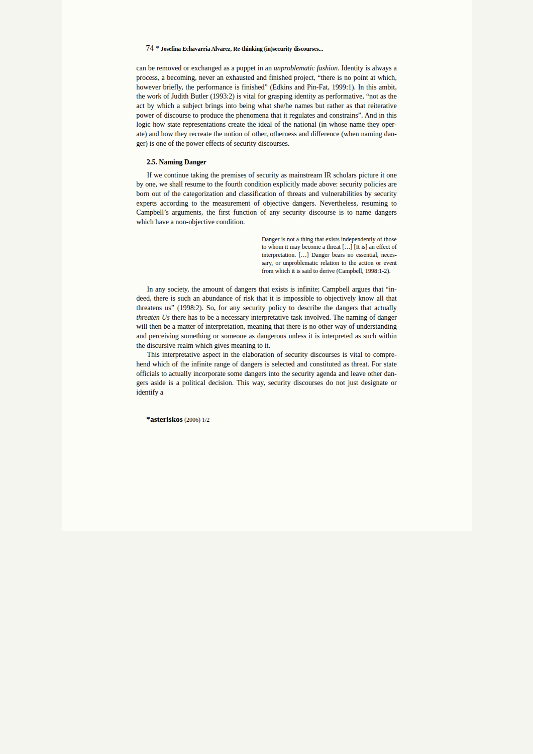74 * Josefina Echavarría Alvarez, Re-thinking (in)security discourses...
can be removed or exchanged as a puppet in an unproblematic fashion. Identity is always a process, a becoming, never an exhausted and finished project, “there is no point at which, however briefly, the performance is finished” (Edkins and Pin-Fat, 1999:1). In this ambit, the work of Judith Butler (1993:2) is vital for grasping identity as performative, “not as the act by which a subject brings into being what she/he names but rather as that reiterative power of discourse to produce the phenomena that it regulates and constrains”. And in this logic how state representations create the ideal of the national (in whose name they operate) and how they recreate the notion of other, otherness and difference (when naming danger) is one of the power effects of security discourses.
2.5. Naming Danger
If we continue taking the premises of security as mainstream IR scholars picture it one by one, we shall resume to the fourth condition explicitly made above: security policies are born out of the categorization and classification of threats and vulnerabilities by security experts according to the measurement of objective dangers. Nevertheless, resuming to Campbell’s arguments, the first function of any security discourse is to name dangers which have a non-objective condition.
Danger is not a thing that exists independently of those to whom it may become a threat […] [It is] an effect of interpretation. […] Danger bears no essential, necessary, or unproblematic relation to the action or event from which it is said to derive (Campbell, 1998:1-2).
In any society, the amount of dangers that exists is infinite; Campbell argues that “indeed, there is such an abundance of risk that it is impossible to objectively know all that threatens us” (1998:2). So, for any security policy to describe the dangers that actually threaten Us there has to be a necessary interpretative task involved. The naming of danger will then be a matter of interpretation, meaning that there is no other way of understanding and perceiving something or someone as dangerous unless it is interpreted as such within the discursive realm which gives meaning to it.
This interpretative aspect in the elaboration of security discourses is vital to comprehend which of the infinite range of dangers is selected and constituted as threat. For state officials to actually incorporate some dangers into the security agenda and leave other dangers aside is a political decision. This way, security discourses do not just designate or identify a
*asteriskos (2006) 1/2